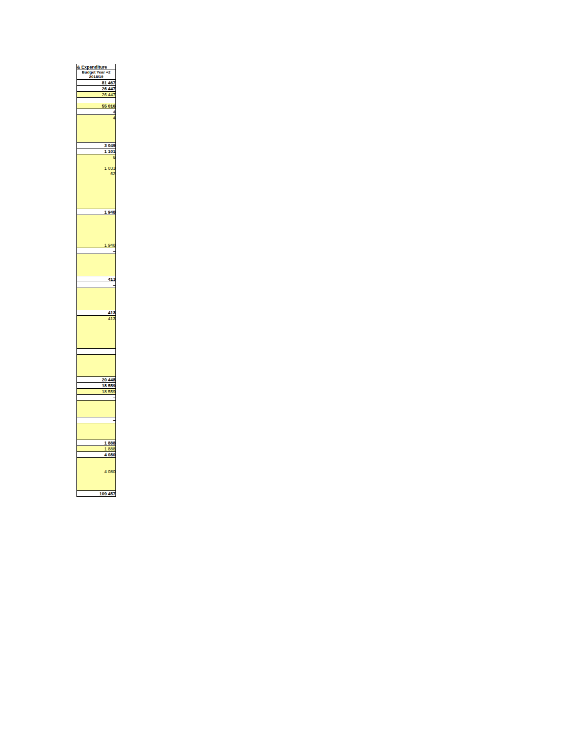| & Expenditure |
| Budget Year +2 2018/19 |
| 81 467 |
| 26 447 |
| 26 447 |
| 55 016 |
| 4 |
| 4 |
| 3 049 |
| 1 101 |
| 6 |
| 1 033 |
| 62 |
| 1 948 |
| 1 948 |
| – |
| 413 |
| – |
| 413 |
| 413 |
| – |
| 20 448 |
| 18 559 |
| 18 559 |
| – |
| – |
| 1 888 |
| 1 888 |
| 4 080 |
| 4 080 |
| 109 457 |